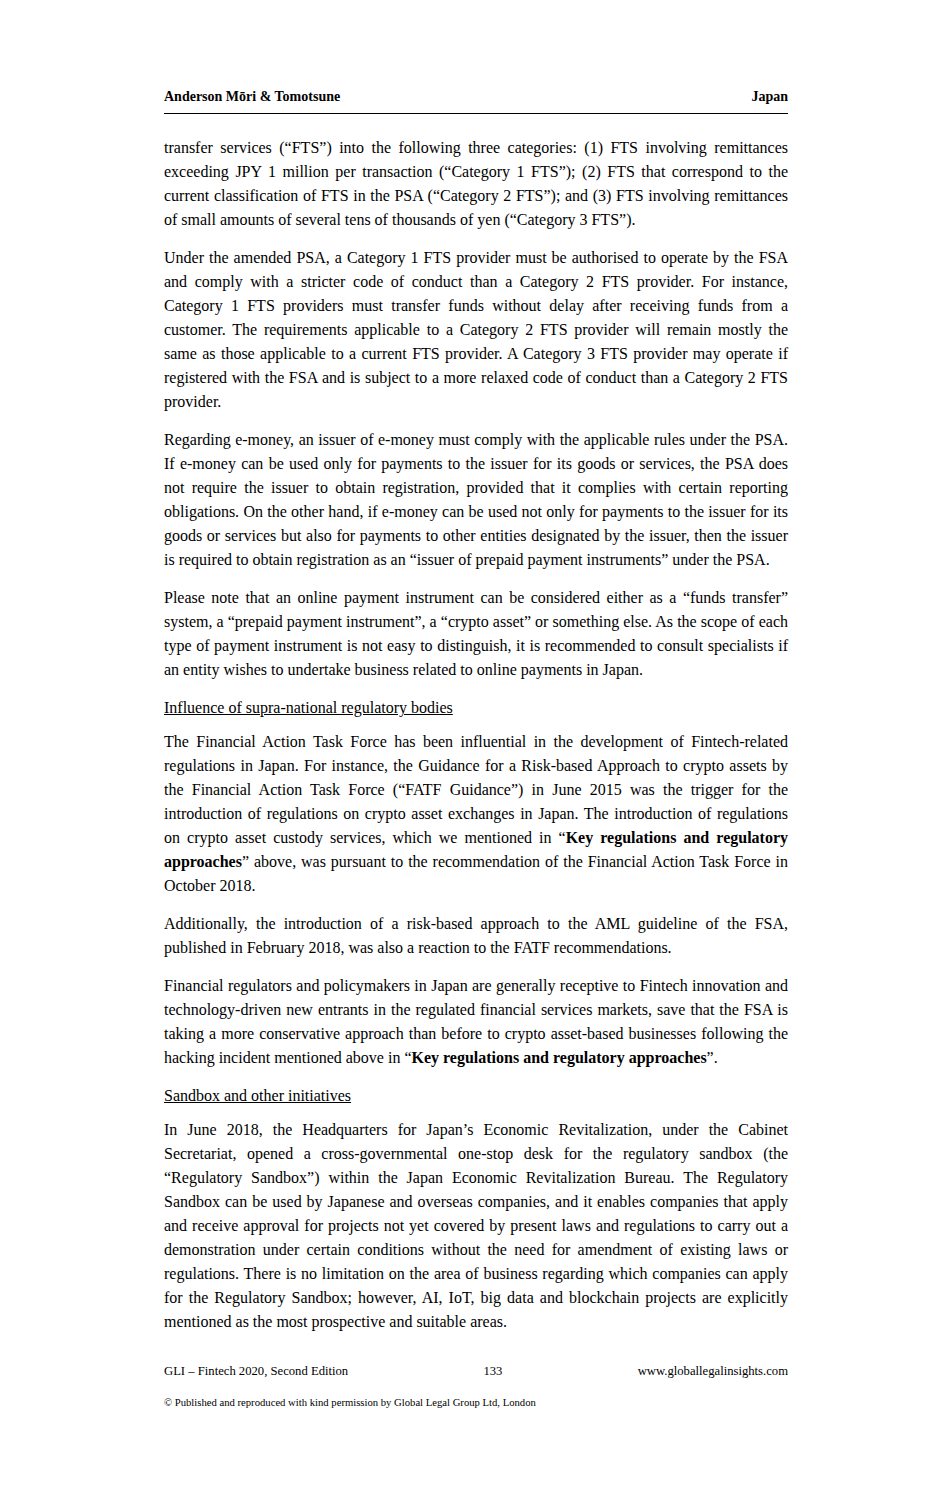Anderson Mōri & Tomotsune Japan
transfer services (“FTS”) into the following three categories: (1) FTS involving remittances exceeding JPY 1 million per transaction (“Category 1 FTS”); (2) FTS that correspond to the current classification of FTS in the PSA (“Category 2 FTS”); and (3) FTS involving remittances of small amounts of several tens of thousands of yen (“Category 3 FTS”).
Under the amended PSA, a Category 1 FTS provider must be authorised to operate by the FSA and comply with a stricter code of conduct than a Category 2 FTS provider. For instance, Category 1 FTS providers must transfer funds without delay after receiving funds from a customer. The requirements applicable to a Category 2 FTS provider will remain mostly the same as those applicable to a current FTS provider. A Category 3 FTS provider may operate if registered with the FSA and is subject to a more relaxed code of conduct than a Category 2 FTS provider.
Regarding e-money, an issuer of e-money must comply with the applicable rules under the PSA. If e-money can be used only for payments to the issuer for its goods or services, the PSA does not require the issuer to obtain registration, provided that it complies with certain reporting obligations. On the other hand, if e-money can be used not only for payments to the issuer for its goods or services but also for payments to other entities designated by the issuer, then the issuer is required to obtain registration as an “issuer of prepaid payment instruments” under the PSA.
Please note that an online payment instrument can be considered either as a “funds transfer” system, a “prepaid payment instrument”, a “crypto asset” or something else. As the scope of each type of payment instrument is not easy to distinguish, it is recommended to consult specialists if an entity wishes to undertake business related to online payments in Japan.
Influence of supra-national regulatory bodies
The Financial Action Task Force has been influential in the development of Fintech-related regulations in Japan. For instance, the Guidance for a Risk-based Approach to crypto assets by the Financial Action Task Force (“FATF Guidance”) in June 2015 was the trigger for the introduction of regulations on crypto asset exchanges in Japan. The introduction of regulations on crypto asset custody services, which we mentioned in “Key regulations and regulatory approaches” above, was pursuant to the recommendation of the Financial Action Task Force in October 2018.
Additionally, the introduction of a risk-based approach to the AML guideline of the FSA, published in February 2018, was also a reaction to the FATF recommendations.
Financial regulators and policymakers in Japan are generally receptive to Fintech innovation and technology-driven new entrants in the regulated financial services markets, save that the FSA is taking a more conservative approach than before to crypto asset-based businesses following the hacking incident mentioned above in “Key regulations and regulatory approaches”.
Sandbox and other initiatives
In June 2018, the Headquarters for Japan’s Economic Revitalization, under the Cabinet Secretariat, opened a cross-governmental one-stop desk for the regulatory sandbox (the “Regulatory Sandbox”) within the Japan Economic Revitalization Bureau. The Regulatory Sandbox can be used by Japanese and overseas companies, and it enables companies that apply and receive approval for projects not yet covered by present laws and regulations to carry out a demonstration under certain conditions without the need for amendment of existing laws or regulations. There is no limitation on the area of business regarding which companies can apply for the Regulatory Sandbox; however, AI, IoT, big data and blockchain projects are explicitly mentioned as the most prospective and suitable areas.
GLI – Fintech 2020, Second Edition 133 www.globallegalinsights.com
© Published and reproduced with kind permission by Global Legal Group Ltd, London